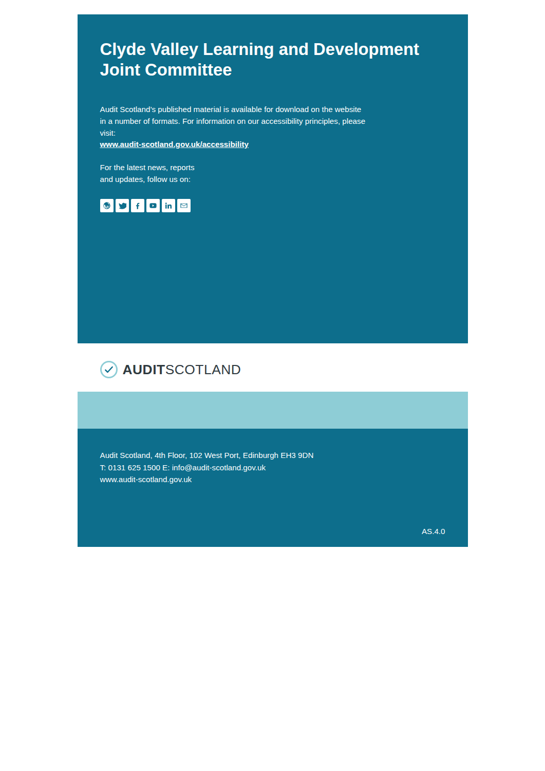Clyde Valley Learning and Development Joint Committee
Audit Scotland’s published material is available for download on the website in a number of formats. For information on our accessibility principles, please visit:
www.audit-scotland.gov.uk/accessibility
For the latest news, reports
and updates, follow us on:
AUDITSCOTLAND
Audit Scotland, 4th Floor, 102 West Port, Edinburgh EH3 9DN
T: 0131 625 1500 E: info@audit-scotland.gov.uk
www.audit-scotland.gov.uk
AS.4.0